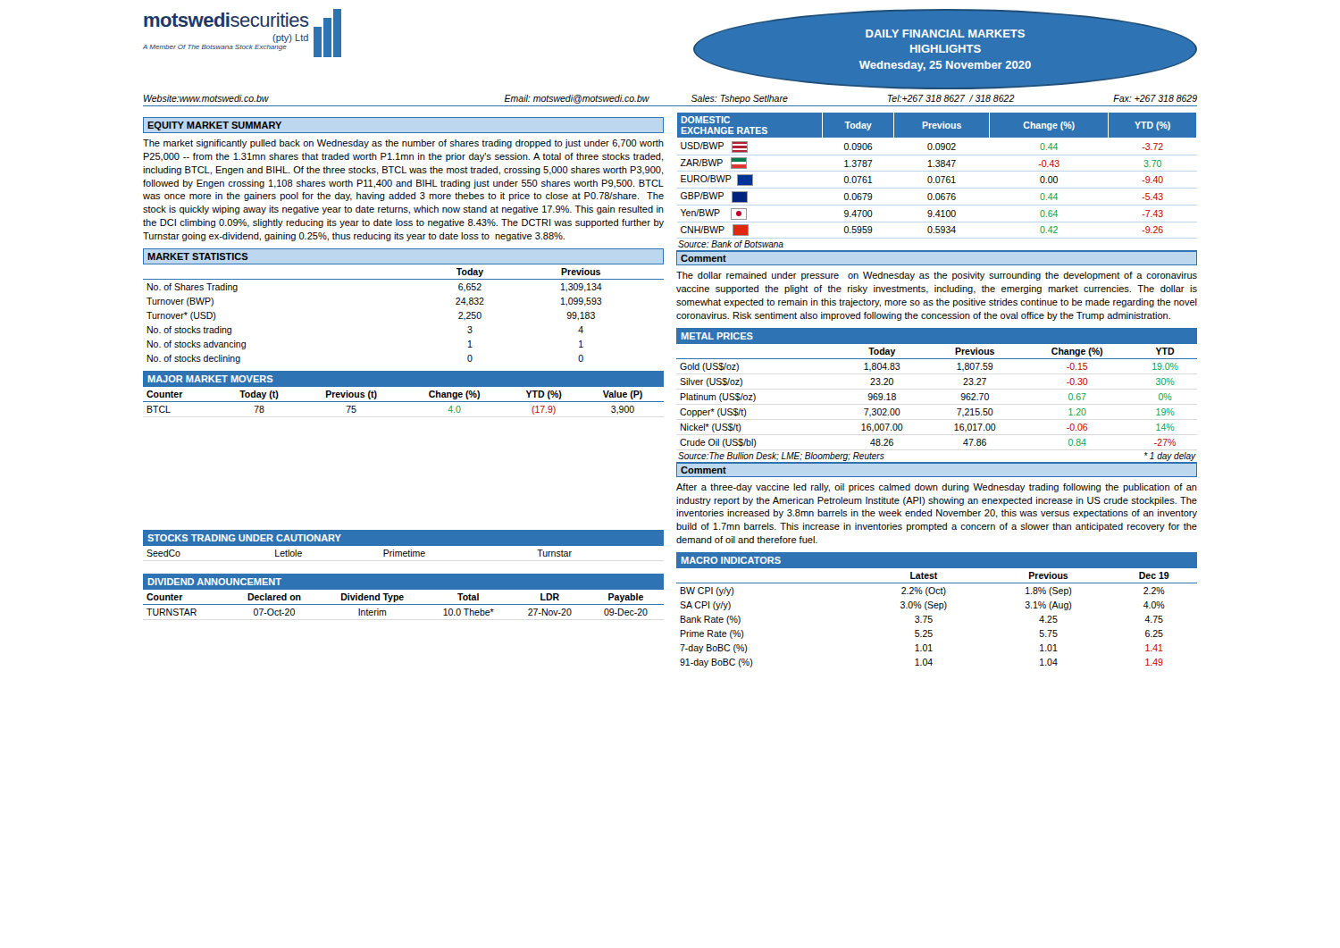motswedisecurities
(pty) Ltd
A Member Of The Botswana Stock Exchange
DAILY FINANCIAL MARKETS
HIGHLIGHTS
Wednesday, 25 November 2020
Website:www.motswedi.co.bw Email: motswedi@motswedi.co.bw
Sales: Tshepo Setlhare Tel:+267 318 8627 / 318 8622 Fax: +267 318 8629
EQUITY MARKET SUMMARY
The market significantly pulled back on Wednesday as the number of shares trading dropped to just under 6,700 worth P25,000 -- from the 1.31mn shares that traded worth P1.1mn in the prior day's session. A total of three stocks traded, including BTCL, Engen and BIHL. Of the three stocks, BTCL was the most traded, crossing 5,000 shares worth P3,900, followed by Engen crossing 1,108 shares worth P11,400 and BIHL trading just under 550 shares worth P9,500. BTCL was once more in the gainers pool for the day, having added 3 more thebes to it price to close at P0.78/share. The stock is quickly wiping away its negative year to date returns, which now stand at negative 17.9%. This gain resulted in the DCI climbing 0.09%, slightly reducing its year to date loss to negative 8.43%. The DCTRI was supported further by Turnstar going ex-dividend, gaining 0.25%, thus reducing its year to date loss to negative 3.88%.
MARKET STATISTICS
| | Today | Previous | |
| --- | --- | --- | --- |
| No. of Shares Trading | 6,652 | 1,309,134 | |
| Turnover (BWP) | 24,832 | 1,099,593 | |
| Turnover* (USD) | 2,250 | 99,183 | |
| No. of stocks trading | 3 | 4 | |
| No. of stocks advancing | 1 | 1 | |
| No. of stocks declining | 0 | 0 | |
MAJOR MARKET MOVERS
| Counter | Today (t) | Previous (t) | Change (%) | YTD (%) | Value (P) |
| --- | --- | --- | --- | --- | --- |
| BTCL | 78 | 75 | 4.0 | (17.9) | 3,900 |
STOCKS TRADING UNDER CAUTIONARY
| SeedCo | Letlole | Primetime | Turnstar |
DIVIDEND ANNOUNCEMENT
| Counter | Declared on | Dividend Type | Total | LDR | Payable |
| --- | --- | --- | --- | --- | --- |
| TURNSTAR | 07-Oct-20 | Interim | 10.0 Thebe* | 27-Nov-20 | 09-Dec-20 |
| DOMESTIC EXCHANGE RATES | Today | Previous | Change (%) | YTD (%) |
| --- | --- | --- | --- | --- |
| USD/BWP | 0.0906 | 0.0902 | 0.44 | -3.72 |
| ZAR/BWP | 1.3787 | 1.3847 | -0.43 | 3.70 |
| EURO/BWP | 0.0761 | 0.0761 | 0.00 | -9.40 |
| GBP/BWP | 0.0679 | 0.0676 | 0.44 | -5.43 |
| Yen/BWP | 9.4700 | 9.4100 | 0.64 | -7.43 |
| CNH/BWP | 0.5959 | 0.5934 | 0.42 | -9.26 |
Source: Bank of Botswana
Comment
The dollar remained under pressure on Wednesday as the posivity surrounding the development of a coronavirus vaccine supported the plight of the risky investments, including, the emerging market currencies. The dollar is somewhat expected to remain in this trajectory, more so as the positive strides continue to be made regarding the novel coronavirus. Risk sentiment also improved following the concession of the oval office by the Trump administration.
METAL PRICES
| | Today | Previous | Change (%) | YTD |
| --- | --- | --- | --- | --- |
| Gold (US$/oz) | 1,804.83 | 1,807.59 | -0.15 | 19.0% |
| Silver (US$/oz) | 23.20 | 23.27 | -0.30 | 30% |
| Platinum (US$/oz) | 969.18 | 962.70 | 0.67 | 0% |
| Copper* (US$/t) | 7,302.00 | 7,215.50 | 1.20 | 19% |
| Nickel* (US$/t) | 16,007.00 | 16,017.00 | -0.06 | 14% |
| Crude Oil (US$/bl) | 48.26 | 47.86 | 0.84 | -27% |
Source:The Bullion Desk; LME; Bloomberg; Reuters * 1 day delay
Comment
After a three-day vaccine led rally, oil prices calmed down during Wednesday trading following the publication of an industry report by the American Petroleum Institute (API) showing an enexpected increase in US crude stockpiles. The inventories increased by 3.8mn barrels in the week ended November 20, this was versus expectations of an inventory build of 1.7mn barrels. This increase in inventories prompted a concern of a slower than anticipated recovery for the demand of oil and therefore fuel.
MACRO INDICATORS
| | Latest | Previous | Dec 19 |
| --- | --- | --- | --- |
| BW CPI (y/y) | 2.2% (Oct) | 1.8% (Sep) | 2.2% |
| SA CPI (y/y) | 3.0% (Sep) | 3.1% (Aug) | 4.0% |
| Bank Rate (%) | 3.75 | 4.25 | 4.75 |
| Prime Rate (%) | 5.25 | 5.75 | 6.25 |
| 7-day BoBC (%) | 1.01 | 1.01 | 1.41 |
| 91-day BoBC (%) | 1.04 | 1.04 | 1.49 |